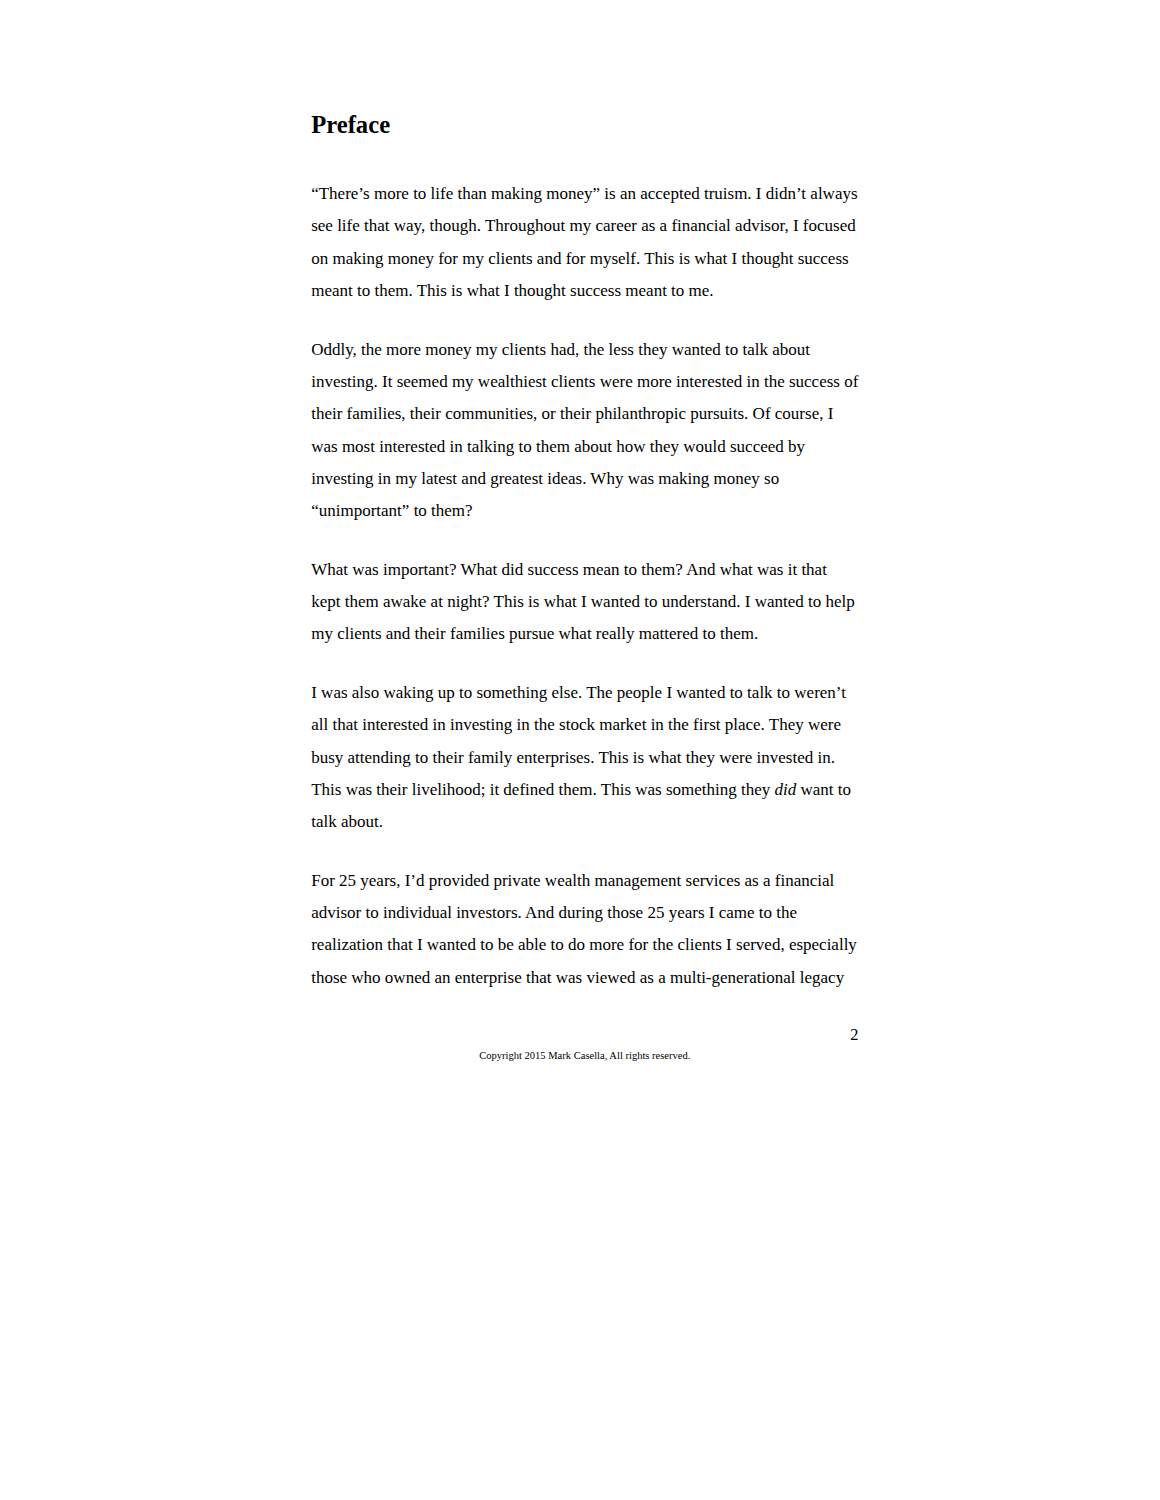Preface
“There’s more to life than making money” is an accepted truism. I didn’t always see life that way, though. Throughout my career as a financial advisor, I focused on making money for my clients and for myself. This is what I thought success meant to them. This is what I thought success meant to me.
Oddly, the more money my clients had, the less they wanted to talk about investing. It seemed my wealthiest clients were more interested in the success of their families, their communities, or their philanthropic pursuits. Of course, I was most interested in talking to them about how they would succeed by investing in my latest and greatest ideas. Why was making money so “unimportant” to them?
What was important? What did success mean to them? And what was it that kept them awake at night? This is what I wanted to understand. I wanted to help my clients and their families pursue what really mattered to them.
I was also waking up to something else. The people I wanted to talk to weren’t all that interested in investing in the stock market in the first place. They were busy attending to their family enterprises. This is what they were invested in. This was their livelihood; it defined them. This was something they did want to talk about.
For 25 years, I’d provided private wealth management services as a financial advisor to individual investors. And during those 25 years I came to the realization that I wanted to be able to do more for the clients I served, especially those who owned an enterprise that was viewed as a multi-generational legacy
Copyright 2015 Mark Casella, All rights reserved.
2